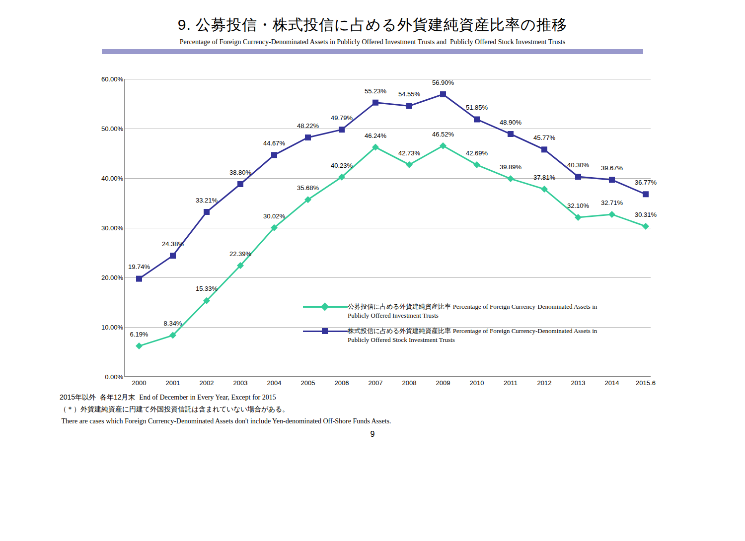9. 公募投信・株式投信に占める外貨建純資産比率の推移
Percentage of Foreign Currency-Denominated Assets in Publicly Offered Investment Trusts and Publicly Offered Stock Investment Trusts
60.00%
50.00%
40.00%
30.00%
20.00%
10.00%
0.00%
2000
2001
2002
2003
2004
2005
2006
2007
2008
2009
2010
2011
2012
2013
2014
2015.6
19.74%
24.38%
33.21%
38.80%
44.67%
48.22%
49.79%
55.23%
54.55%
56.90%
51.85%
48.90%
45.77%
40.30%
39.67%
36.77%
6.19%
8.34%
15.33%
22.39%
30.02%
35.68%
40.23%
46.24%
42.73%
46.52%
42.69%
39.89%
37.81%
32.10%
32.71%
30.31%
公募投信に占める外貨建純資産比率 Percentage of Foreign Currency-Denominated Assets in Publicly Offered Investment Trusts
株式投信に占める外貨建純資産比率 Percentage of Foreign Currency-Denominated Assets in Publicly Offered Stock Investment Trusts
2015年以外 各年12月末 End of December in Every Year, Except for 2015
（＊）外貨建純資産に円建て外国投資信託は含まれていない場合がある。
There are cases which Foreign Currency-Denominated Assets don't include Yen-denominated Off-Shore Funds Assets.
9